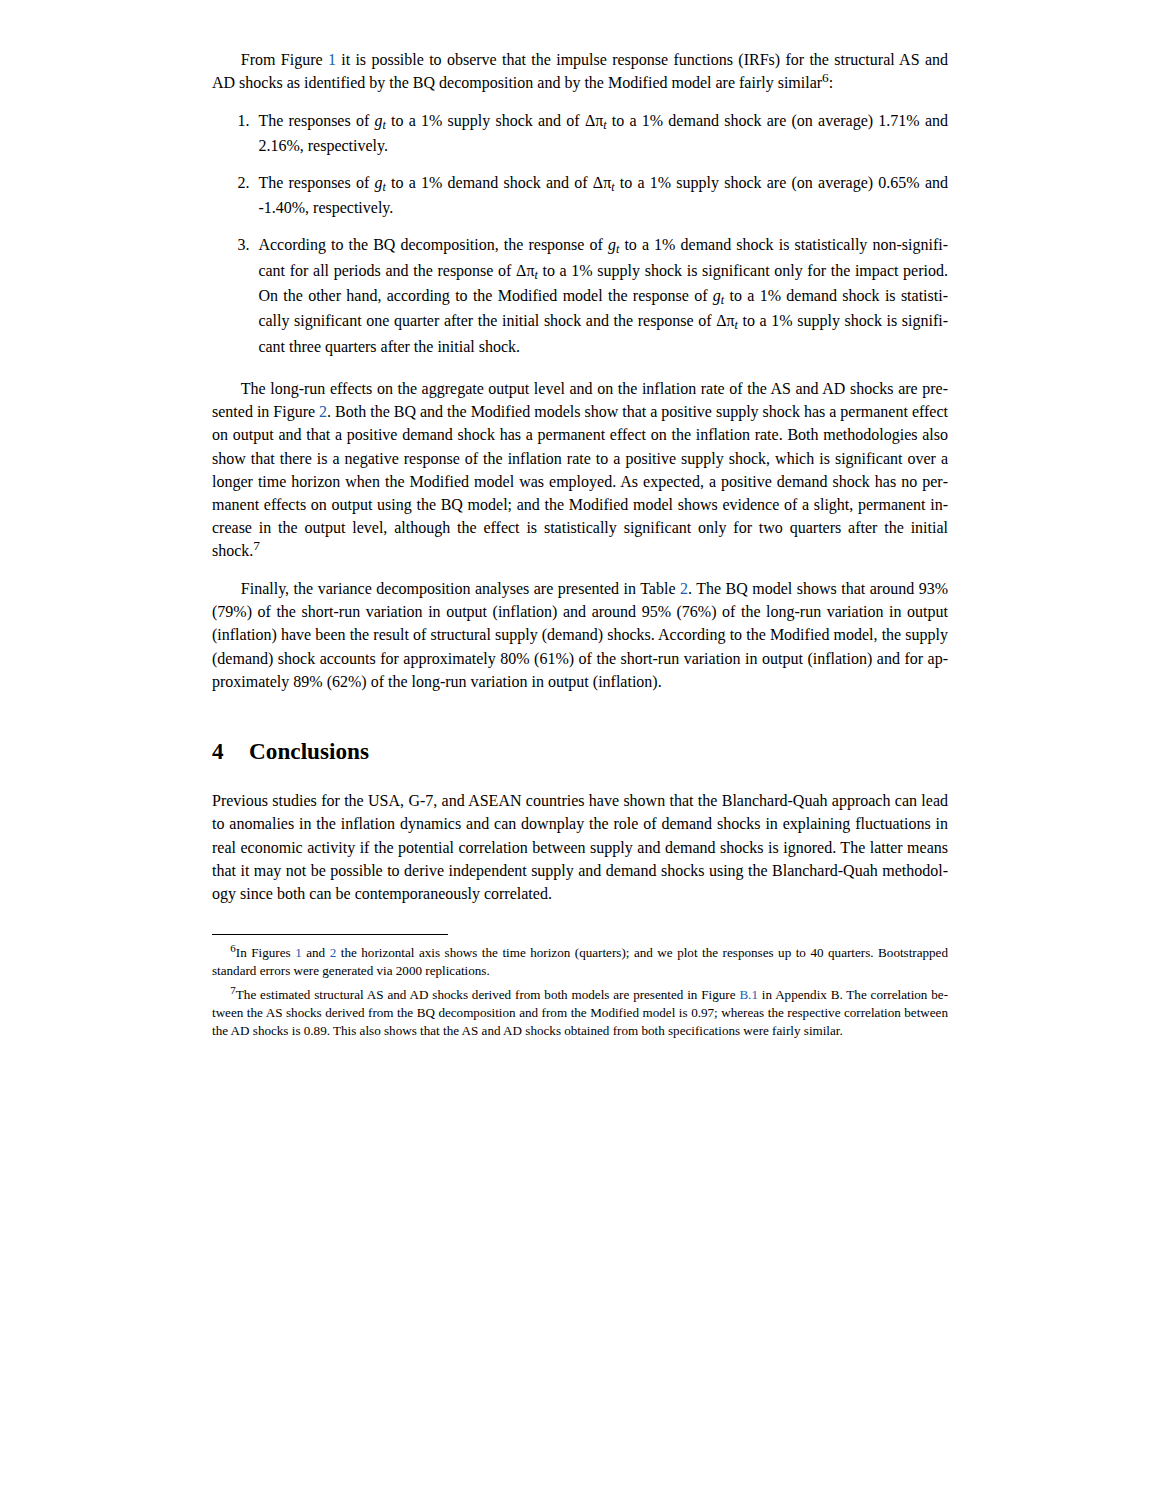From Figure 1 it is possible to observe that the impulse response functions (IRFs) for the structural AS and AD shocks as identified by the BQ decomposition and by the Modified model are fairly similar6:
The responses of gt to a 1% supply shock and of Δπt to a 1% demand shock are (on average) 1.71% and 2.16%, respectively.
The responses of gt to a 1% demand shock and of Δπt to a 1% supply shock are (on average) 0.65% and -1.40%, respectively.
According to the BQ decomposition, the response of gt to a 1% demand shock is statistically non-significant for all periods and the response of Δπt to a 1% supply shock is significant only for the impact period. On the other hand, according to the Modified model the response of gt to a 1% demand shock is statistically significant one quarter after the initial shock and the response of Δπt to a 1% supply shock is significant three quarters after the initial shock.
The long-run effects on the aggregate output level and on the inflation rate of the AS and AD shocks are presented in Figure 2. Both the BQ and the Modified models show that a positive supply shock has a permanent effect on output and that a positive demand shock has a permanent effect on the inflation rate. Both methodologies also show that there is a negative response of the inflation rate to a positive supply shock, which is significant over a longer time horizon when the Modified model was employed. As expected, a positive demand shock has no permanent effects on output using the BQ model; and the Modified model shows evidence of a slight, permanent increase in the output level, although the effect is statistically significant only for two quarters after the initial shock.7
Finally, the variance decomposition analyses are presented in Table 2. The BQ model shows that around 93% (79%) of the short-run variation in output (inflation) and around 95% (76%) of the long-run variation in output (inflation) have been the result of structural supply (demand) shocks. According to the Modified model, the supply (demand) shock accounts for approximately 80% (61%) of the short-run variation in output (inflation) and for approximately 89% (62%) of the long-run variation in output (inflation).
4 Conclusions
Previous studies for the USA, G-7, and ASEAN countries have shown that the Blanchard-Quah approach can lead to anomalies in the inflation dynamics and can downplay the role of demand shocks in explaining fluctuations in real economic activity if the potential correlation between supply and demand shocks is ignored. The latter means that it may not be possible to derive independent supply and demand shocks using the Blanchard-Quah methodology since both can be contemporaneously correlated.
6In Figures 1 and 2 the horizontal axis shows the time horizon (quarters); and we plot the responses up to 40 quarters. Bootstrapped standard errors were generated via 2000 replications.
7The estimated structural AS and AD shocks derived from both models are presented in Figure B.1 in Appendix B. The correlation between the AS shocks derived from the BQ decomposition and from the Modified model is 0.97; whereas the respective correlation between the AD shocks is 0.89. This also shows that the AS and AD shocks obtained from both specifications were fairly similar.